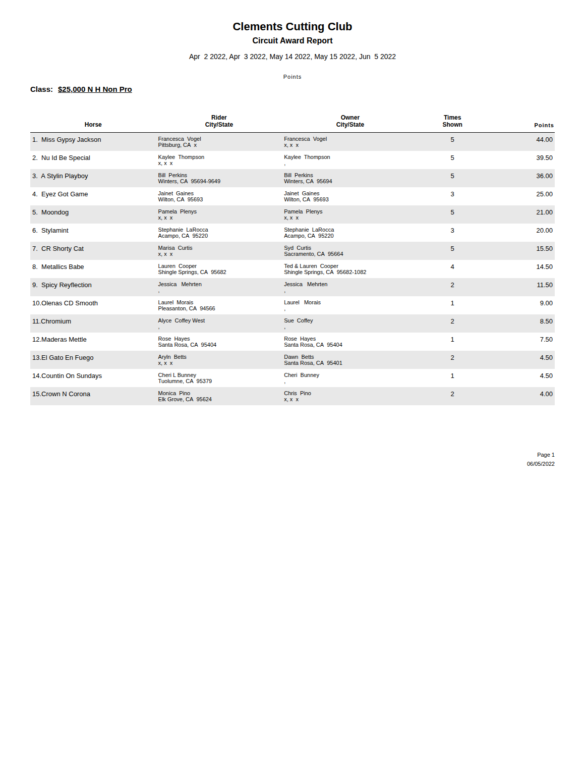Clements Cutting Club
Circuit Award Report
Apr 2 2022, Apr 3 2022, May 14 2022, May 15 2022, Jun 5 2022
Points
Class:$25,000 N H Non Pro
| Horse | Rider City/State | Owner City/State | Times Shown | Points |
| --- | --- | --- | --- | --- |
| 1. Miss Gypsy Jackson | Francesca Vogel Pittsburg, CA x | Francesca Vogel x, x x | 5 | 44.00 |
| 2. Nu Id Be Special | Kaylee Thompson x, x x | Kaylee Thompson , | 5 | 39.50 |
| 3. A Stylin Playboy | Bill Perkins Winters, CA 95694-9649 | Bill Perkins Winters, CA 95694 | 5 | 36.00 |
| 4. Eyez Got Game | Jainet Gaines Wilton, CA 95693 | Jainet Gaines Wilton, CA 95693 | 3 | 25.00 |
| 5. Moondog | Pamela Plenys x, x x | Pamela Plenys x, x x | 5 | 21.00 |
| 6. Stylamint | Stephanie LaRocca Acampo, CA 95220 | Stephanie LaRocca Acampo, CA 95220 | 3 | 20.00 |
| 7. CR Shorty Cat | Marisa Curtis x, x x | Syd Curtis Sacramento, CA 95664 | 5 | 15.50 |
| 8. Metallics Babe | Lauren Cooper Shingle Springs, CA 95682 | Ted & Lauren Cooper Shingle Springs, CA 95682-1082 | 4 | 14.50 |
| 9. Spicy Reyflection | Jessica Mehrten , | Jessica Mehrten , | 2 | 11.50 |
| 10.Olenas CD Smooth | Laurel Morais Pleasanton, CA 94566 | Laurel Morais , | 1 | 9.00 |
| 11.Chromium | Alyce Coffey West , | Sue Coffey , | 2 | 8.50 |
| 12.Maderas Mettle | Rose Hayes Santa Rosa, CA 95404 | Rose Hayes Santa Rosa, CA 95404 | 1 | 7.50 |
| 13.El Gato En Fuego | Aryln Betts x, x x | Dawn Betts Santa Rosa, CA 95401 | 2 | 4.50 |
| 14.Countin On Sundays | Cheri L Bunney Tuolumne, CA 95379 | Cheri Bunney , | 1 | 4.50 |
| 15.Crown N Corona | Monica Pino Elk Grove, CA 95624 | Chris Pino x, x x | 2 | 4.00 |
Page 1
06/05/2022